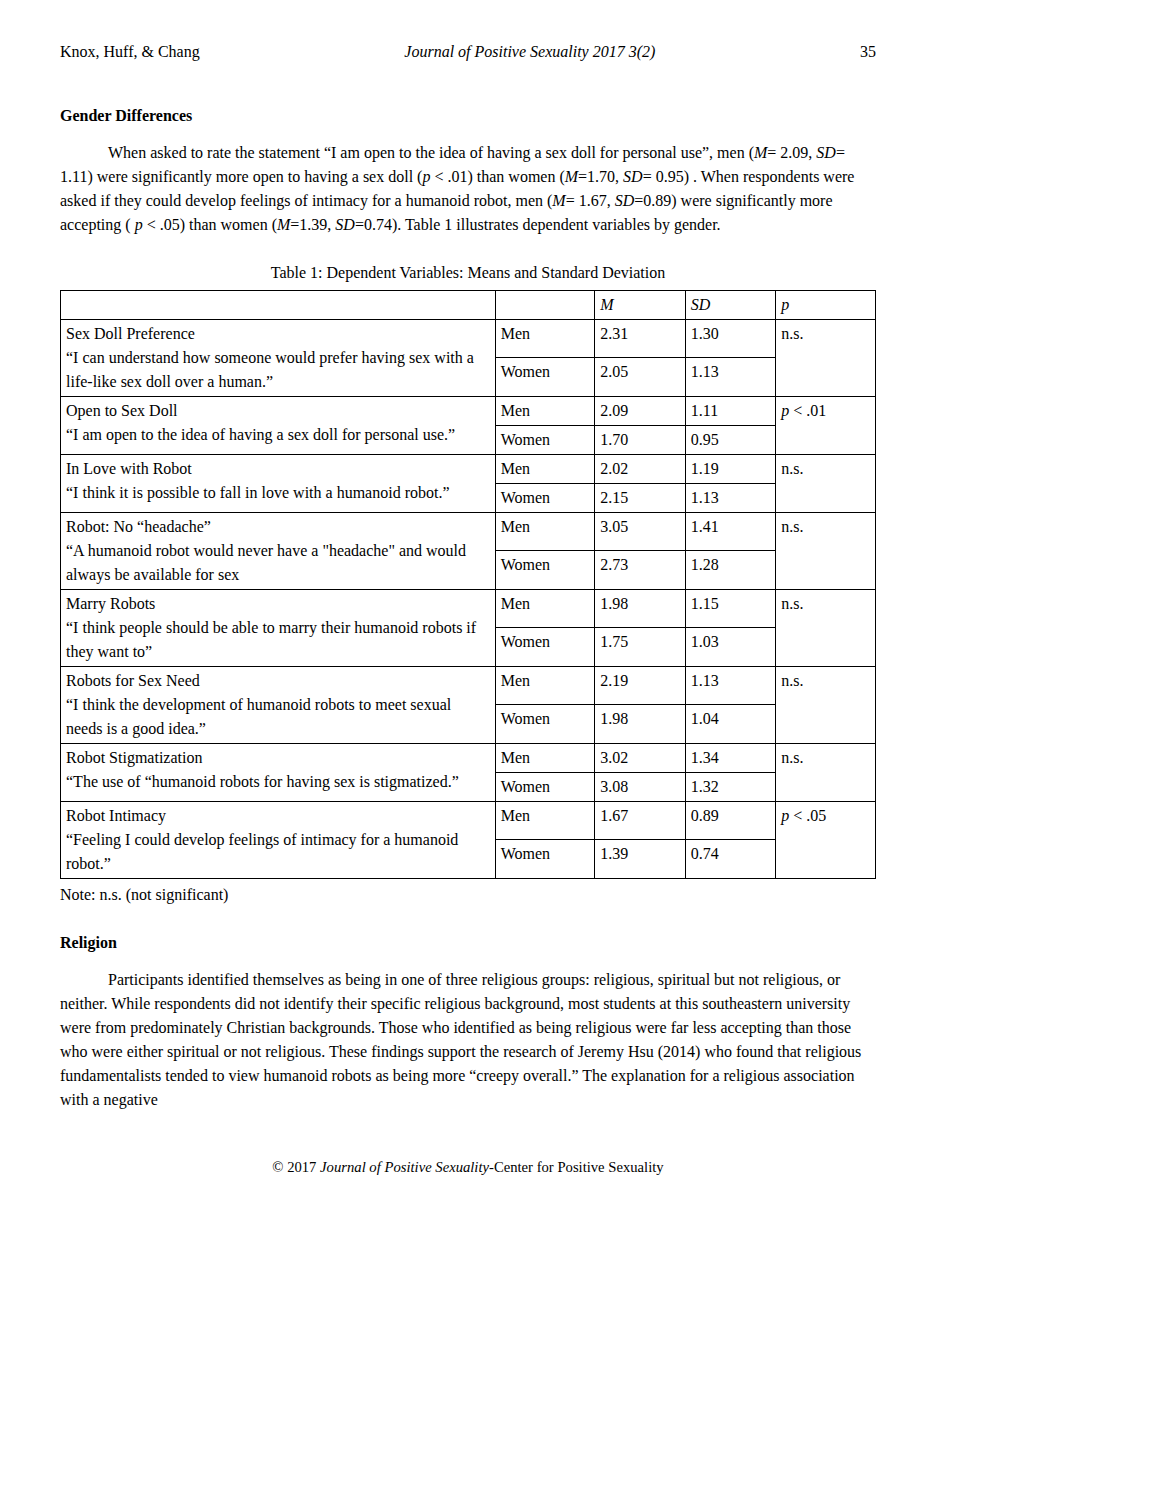Knox, Huff, & Chang Journal of Positive Sexuality 2017 3(2) 35
Gender Differences
When asked to rate the statement “I am open to the idea of having a sex doll for personal use”, men (M= 2.09, SD= 1.11) were significantly more open to having a sex doll (p < .01) than women (M=1.70, SD= 0.95) . When respondents were asked if they could develop feelings of intimacy for a humanoid robot, men (M= 1.67, SD=0.89) were significantly more accepting ( p < .05) than women (M=1.39, SD=0.74). Table 1 illustrates dependent variables by gender.
Table 1: Dependent Variables: Means and Standard Deviation
| | | M | SD | p |
| Sex Doll Preference “I can understand how someone would prefer having sex with a life-like sex doll over a human.” | Men | 2.31 | 1.30 | n.s. |
| Women | 2.05 | 1.13 |
| Open to Sex Doll “I am open to the idea of having a sex doll for personal use.” | Men | 2.09 | 1.11 | p < .01 |
| Women | 1.70 | 0.95 |
| In Love with Robot “I think it is possible to fall in love with a humanoid robot.” | Men | 2.02 | 1.19 | n.s. |
| Women | 2.15 | 1.13 |
| Robot: No “headache” “A humanoid robot would never have a "headache" and would always be available for sex | Men | 3.05 | 1.41 | n.s. |
| Women | 2.73 | 1.28 |
| Marry Robots “I think people should be able to marry their humanoid robots if they want to” | Men | 1.98 | 1.15 | n.s. |
| Women | 1.75 | 1.03 |
| Robots for Sex Need “I think the development of humanoid robots to meet sexual needs is a good idea.” | Men | 2.19 | 1.13 | n.s. |
| Women | 1.98 | 1.04 |
| Robot Stigmatization “The use of “humanoid robots for having sex is stigmatized.” | Men | 3.02 | 1.34 | n.s. |
| Women | 3.08 | 1.32 |
| Robot Intimacy “Feeling I could develop feelings of intimacy for a humanoid robot.” | Men | 1.67 | 0.89 | p < .05 |
| Women | 1.39 | 0.74 |
Note: n.s. (not significant)
Religion
Participants identified themselves as being in one of three religious groups: religious, spiritual but not religious, or neither. While respondents did not identify their specific religious background, most students at this southeastern university were from predominately Christian backgrounds. Those who identified as being religious were far less accepting than those who were either spiritual or not religious. These findings support the research of Jeremy Hsu (2014) who found that religious fundamentalists tended to view humanoid robots as being more “creepy overall.” The explanation for a religious association with a negative
© 2017 Journal of Positive Sexuality-Center for Positive Sexuality